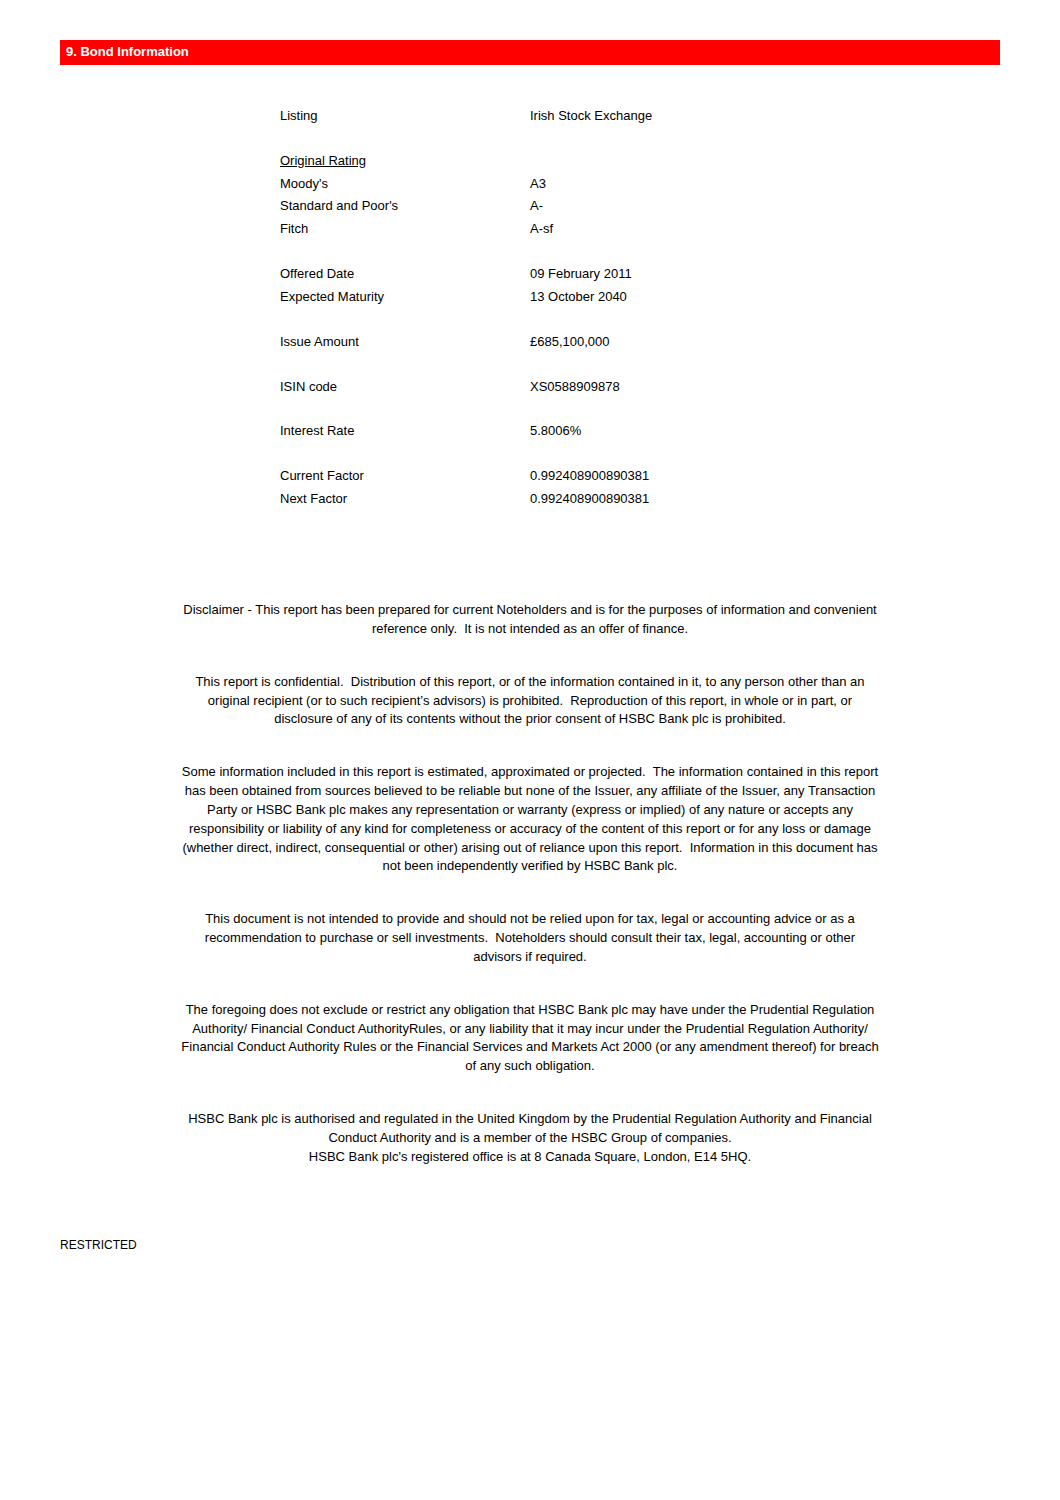9. Bond Information
| Listing | Irish Stock Exchange |
| Original Rating | |
| Moody's | A3 |
| Standard and Poor's | A- |
| Fitch | A-sf |
| Offered Date | 09 February 2011 |
| Expected Maturity | 13 October 2040 |
| Issue Amount | £685,100,000 |
| ISIN code | XS0588909878 |
| Interest Rate | 5.8006% |
| Current Factor | 0.992408900890381 |
| Next Factor | 0.992408900890381 |
Disclaimer - This report has been prepared for current Noteholders and is for the purposes of information and convenient reference only. It is not intended as an offer of finance.
This report is confidential. Distribution of this report, or of the information contained in it, to any person other than an original recipient (or to such recipient’s advisors) is prohibited. Reproduction of this report, in whole or in part, or disclosure of any of its contents without the prior consent of HSBC Bank plc is prohibited.
Some information included in this report is estimated, approximated or projected. The information contained in this report has been obtained from sources believed to be reliable but none of the Issuer, any affiliate of the Issuer, any Transaction Party or HSBC Bank plc makes any representation or warranty (express or implied) of any nature or accepts any responsibility or liability of any kind for completeness or accuracy of the content of this report or for any loss or damage (whether direct, indirect, consequential or other) arising out of reliance upon this report. Information in this document has not been independently verified by HSBC Bank plc.
This document is not intended to provide and should not be relied upon for tax, legal or accounting advice or as a recommendation to purchase or sell investments. Noteholders should consult their tax, legal, accounting or other advisors if required.
The foregoing does not exclude or restrict any obligation that HSBC Bank plc may have under the Prudential Regulation Authority/ Financial Conduct AuthorityRules, or any liability that it may incur under the Prudential Regulation Authority/ Financial Conduct Authority Rules or the Financial Services and Markets Act 2000 (or any amendment thereof) for breach of any such obligation.
HSBC Bank plc is authorised and regulated in the United Kingdom by the Prudential Regulation Authority and Financial Conduct Authority and is a member of the HSBC Group of companies.
HSBC Bank plc's registered office is at 8 Canada Square, London, E14 5HQ.
RESTRICTED